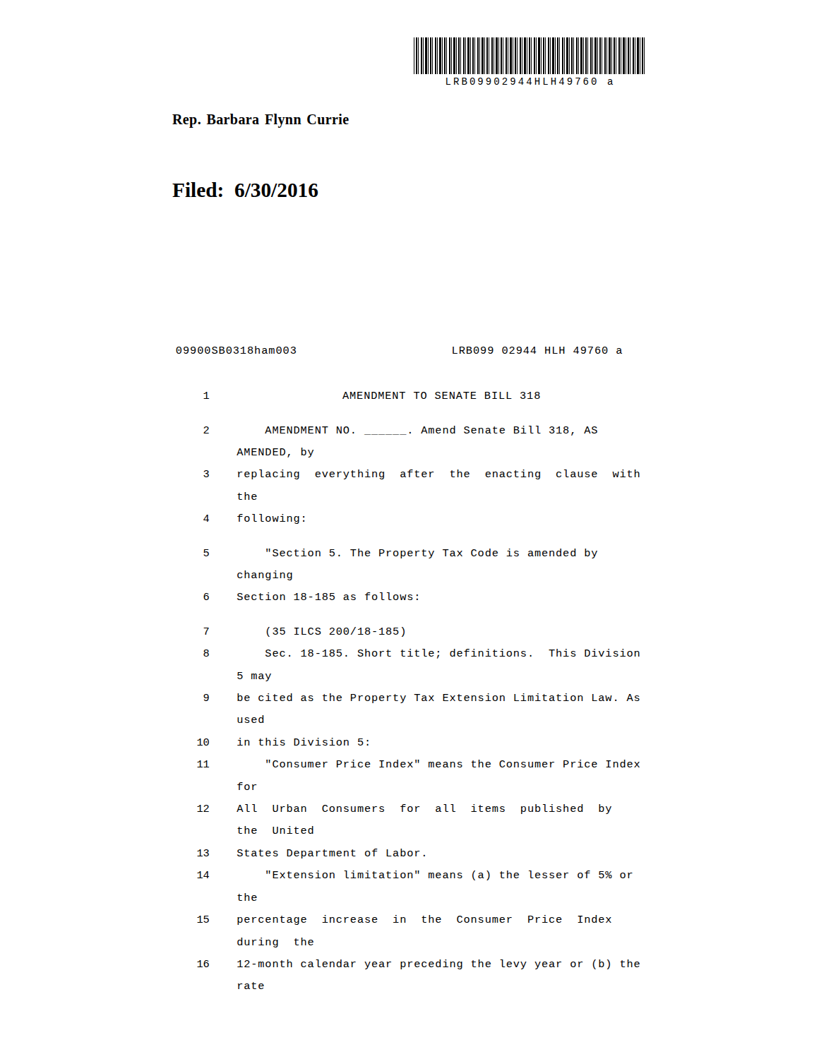LRB09902944HLH49760 a
Rep. Barbara Flynn Currie
Filed: 6/30/2016
09900SB0318ham003 LRB099 02944 HLH 49760 a
AMENDMENT TO SENATE BILL 318
AMENDMENT NO. ______. Amend Senate Bill 318, AS AMENDED, by
replacing everything after the enacting clause with the
following:
"Section 5. The Property Tax Code is amended by changing
Section 18-185 as follows:
(35 ILCS 200/18-185)
Sec. 18-185. Short title; definitions. This Division 5 may
be cited as the Property Tax Extension Limitation Law. As used
in this Division 5:
"Consumer Price Index" means the Consumer Price Index for
All Urban Consumers for all items published by the United
States Department of Labor.
"Extension limitation" means (a) the lesser of 5% or the
percentage increase in the Consumer Price Index during the
12-month calendar year preceding the levy year or (b) the rate